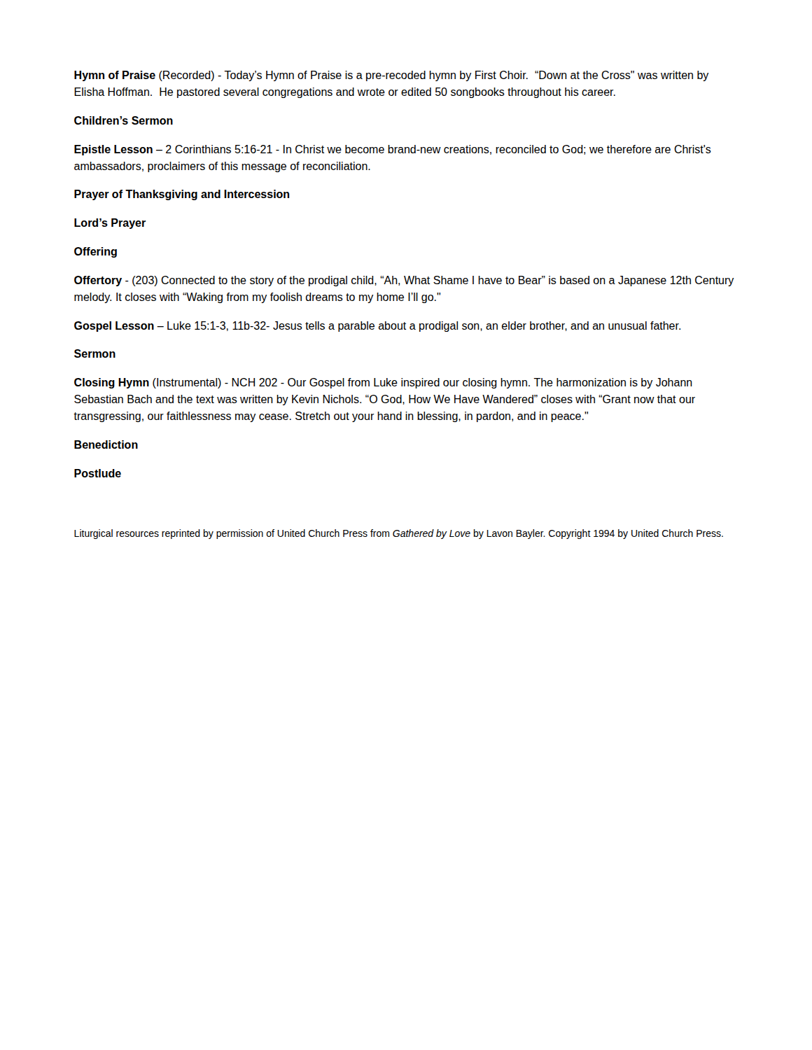Hymn of Praise (Recorded) - Today’s Hymn of Praise is a pre-recoded hymn by First Choir. “Down at the Cross" was written by Elisha Hoffman. He pastored several congregations and wrote or edited 50 songbooks throughout his career.
Children’s Sermon
Epistle Lesson – 2 Corinthians 5:16-21 - In Christ we become brand-new creations, reconciled to God; we therefore are Christ's ambassadors, proclaimers of this message of reconciliation.
Prayer of Thanksgiving and Intercession
Lord’s Prayer
Offering
Offertory - (203) Connected to the story of the prodigal child, “Ah, What Shame I have to Bear” is based on a Japanese 12th Century melody. It closes with “Waking from my foolish dreams to my home I’ll go."
Gospel Lesson – Luke 15:1-3, 11b-32- Jesus tells a parable about a prodigal son, an elder brother, and an unusual father.
Sermon
Closing Hymn (Instrumental) - NCH 202 - Our Gospel from Luke inspired our closing hymn. The harmonization is by Johann Sebastian Bach and the text was written by Kevin Nichols. “O God, How We Have Wandered” closes with “Grant now that our transgressing, our faithlessness may cease. Stretch out your hand in blessing, in pardon, and in peace."
Benediction
Postlude
Liturgical resources reprinted by permission of United Church Press from Gathered by Love by Lavon Bayler. Copyright 1994 by United Church Press.